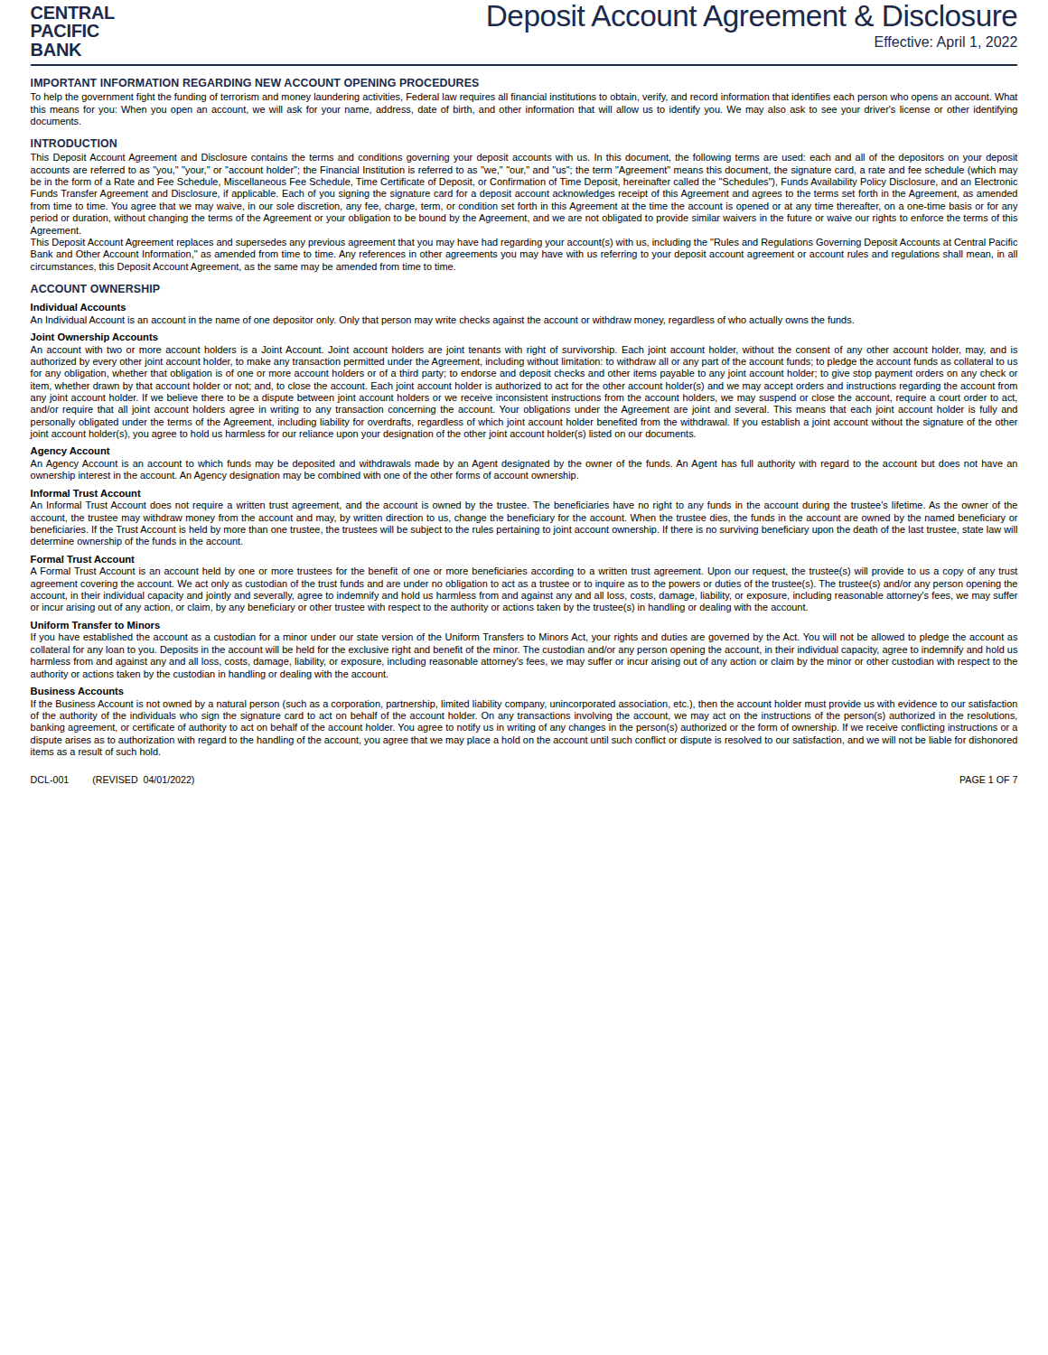CENTRAL
PACIFIC
BANK
Deposit Account Agreement & Disclosure
Effective: April 1, 2022
IMPORTANT INFORMATION REGARDING NEW ACCOUNT OPENING PROCEDURES
To help the government fight the funding of terrorism and money laundering activities, Federal law requires all financial institutions to obtain, verify, and record information that identifies each person who opens an account. What this means for you: When you open an account, we will ask for your name, address, date of birth, and other information that will allow us to identify you. We may also ask to see your driver's license or other identifying documents.
INTRODUCTION
This Deposit Account Agreement and Disclosure contains the terms and conditions governing your deposit accounts with us. In this document, the following terms are used: each and all of the depositors on your deposit accounts are referred to as "you," "your," or "account holder"; the Financial Institution is referred to as "we," "our," and "us"; the term "Agreement" means this document, the signature card, a rate and fee schedule (which may be in the form of a Rate and Fee Schedule, Miscellaneous Fee Schedule, Time Certificate of Deposit, or Confirmation of Time Deposit, hereinafter called the "Schedules"), Funds Availability Policy Disclosure, and an Electronic Funds Transfer Agreement and Disclosure, if applicable. Each of you signing the signature card for a deposit account acknowledges receipt of this Agreement and agrees to the terms set forth in the Agreement, as amended from time to time. You agree that we may waive, in our sole discretion, any fee, charge, term, or condition set forth in this Agreement at the time the account is opened or at any time thereafter, on a one-time basis or for any period or duration, without changing the terms of the Agreement or your obligation to be bound by the Agreement, and we are not obligated to provide similar waivers in the future or waive our rights to enforce the terms of this Agreement.
This Deposit Account Agreement replaces and supersedes any previous agreement that you may have had regarding your account(s) with us, including the "Rules and Regulations Governing Deposit Accounts at Central Pacific Bank and Other Account Information," as amended from time to time. Any references in other agreements you may have with us referring to your deposit account agreement or account rules and regulations shall mean, in all circumstances, this Deposit Account Agreement, as the same may be amended from time to time.
ACCOUNT OWNERSHIP
Individual Accounts
An Individual Account is an account in the name of one depositor only. Only that person may write checks against the account or withdraw money, regardless of who actually owns the funds.
Joint Ownership Accounts
An account with two or more account holders is a Joint Account. Joint account holders are joint tenants with right of survivorship. Each joint account holder, without the consent of any other account holder, may, and is authorized by every other joint account holder, to make any transaction permitted under the Agreement, including without limitation: to withdraw all or any part of the account funds; to pledge the account funds as collateral to us for any obligation, whether that obligation is of one or more account holders or of a third party; to endorse and deposit checks and other items payable to any joint account holder; to give stop payment orders on any check or item, whether drawn by that account holder or not; and, to close the account. Each joint account holder is authorized to act for the other account holder(s) and we may accept orders and instructions regarding the account from any joint account holder. If we believe there to be a dispute between joint account holders or we receive inconsistent instructions from the account holders, we may suspend or close the account, require a court order to act, and/or require that all joint account holders agree in writing to any transaction concerning the account. Your obligations under the Agreement are joint and several. This means that each joint account holder is fully and personally obligated under the terms of the Agreement, including liability for overdrafts, regardless of which joint account holder benefited from the withdrawal. If you establish a joint account without the signature of the other joint account holder(s), you agree to hold us harmless for our reliance upon your designation of the other joint account holder(s) listed on our documents.
Agency Account
An Agency Account is an account to which funds may be deposited and withdrawals made by an Agent designated by the owner of the funds. An Agent has full authority with regard to the account but does not have an ownership interest in the account. An Agency designation may be combined with one of the other forms of account ownership.
Informal Trust Account
An Informal Trust Account does not require a written trust agreement, and the account is owned by the trustee. The beneficiaries have no right to any funds in the account during the trustee's lifetime. As the owner of the account, the trustee may withdraw money from the account and may, by written direction to us, change the beneficiary for the account. When the trustee dies, the funds in the account are owned by the named beneficiary or beneficiaries. If the Trust Account is held by more than one trustee, the trustees will be subject to the rules pertaining to joint account ownership. If there is no surviving beneficiary upon the death of the last trustee, state law will determine ownership of the funds in the account.
Formal Trust Account
A Formal Trust Account is an account held by one or more trustees for the benefit of one or more beneficiaries according to a written trust agreement. Upon our request, the trustee(s) will provide to us a copy of any trust agreement covering the account. We act only as custodian of the trust funds and are under no obligation to act as a trustee or to inquire as to the powers or duties of the trustee(s). The trustee(s) and/or any person opening the account, in their individual capacity and jointly and severally, agree to indemnify and hold us harmless from and against any and all loss, costs, damage, liability, or exposure, including reasonable attorney's fees, we may suffer or incur arising out of any action, or claim, by any beneficiary or other trustee with respect to the authority or actions taken by the trustee(s) in handling or dealing with the account.
Uniform Transfer to Minors
If you have established the account as a custodian for a minor under our state version of the Uniform Transfers to Minors Act, your rights and duties are governed by the Act. You will not be allowed to pledge the account as collateral for any loan to you. Deposits in the account will be held for the exclusive right and benefit of the minor. The custodian and/or any person opening the account, in their individual capacity, agree to indemnify and hold us harmless from and against any and all loss, costs, damage, liability, or exposure, including reasonable attorney's fees, we may suffer or incur arising out of any action or claim by the minor or other custodian with respect to the authority or actions taken by the custodian in handling or dealing with the account.
Business Accounts
If the Business Account is not owned by a natural person (such as a corporation, partnership, limited liability company, unincorporated association, etc.), then the account holder must provide us with evidence to our satisfaction of the authority of the individuals who sign the signature card to act on behalf of the account holder. On any transactions involving the account, we may act on the instructions of the person(s) authorized in the resolutions, banking agreement, or certificate of authority to act on behalf of the account holder. You agree to notify us in writing of any changes in the person(s) authorized or the form of ownership. If we receive conflicting instructions or a dispute arises as to authorization with regard to the handling of the account, you agree that we may place a hold on the account until such conflict or dispute is resolved to our satisfaction, and we will not be liable for dishonored items as a result of such hold.
DCL-001(REVISED 04/01/2022)
PAGE 1 OF 7